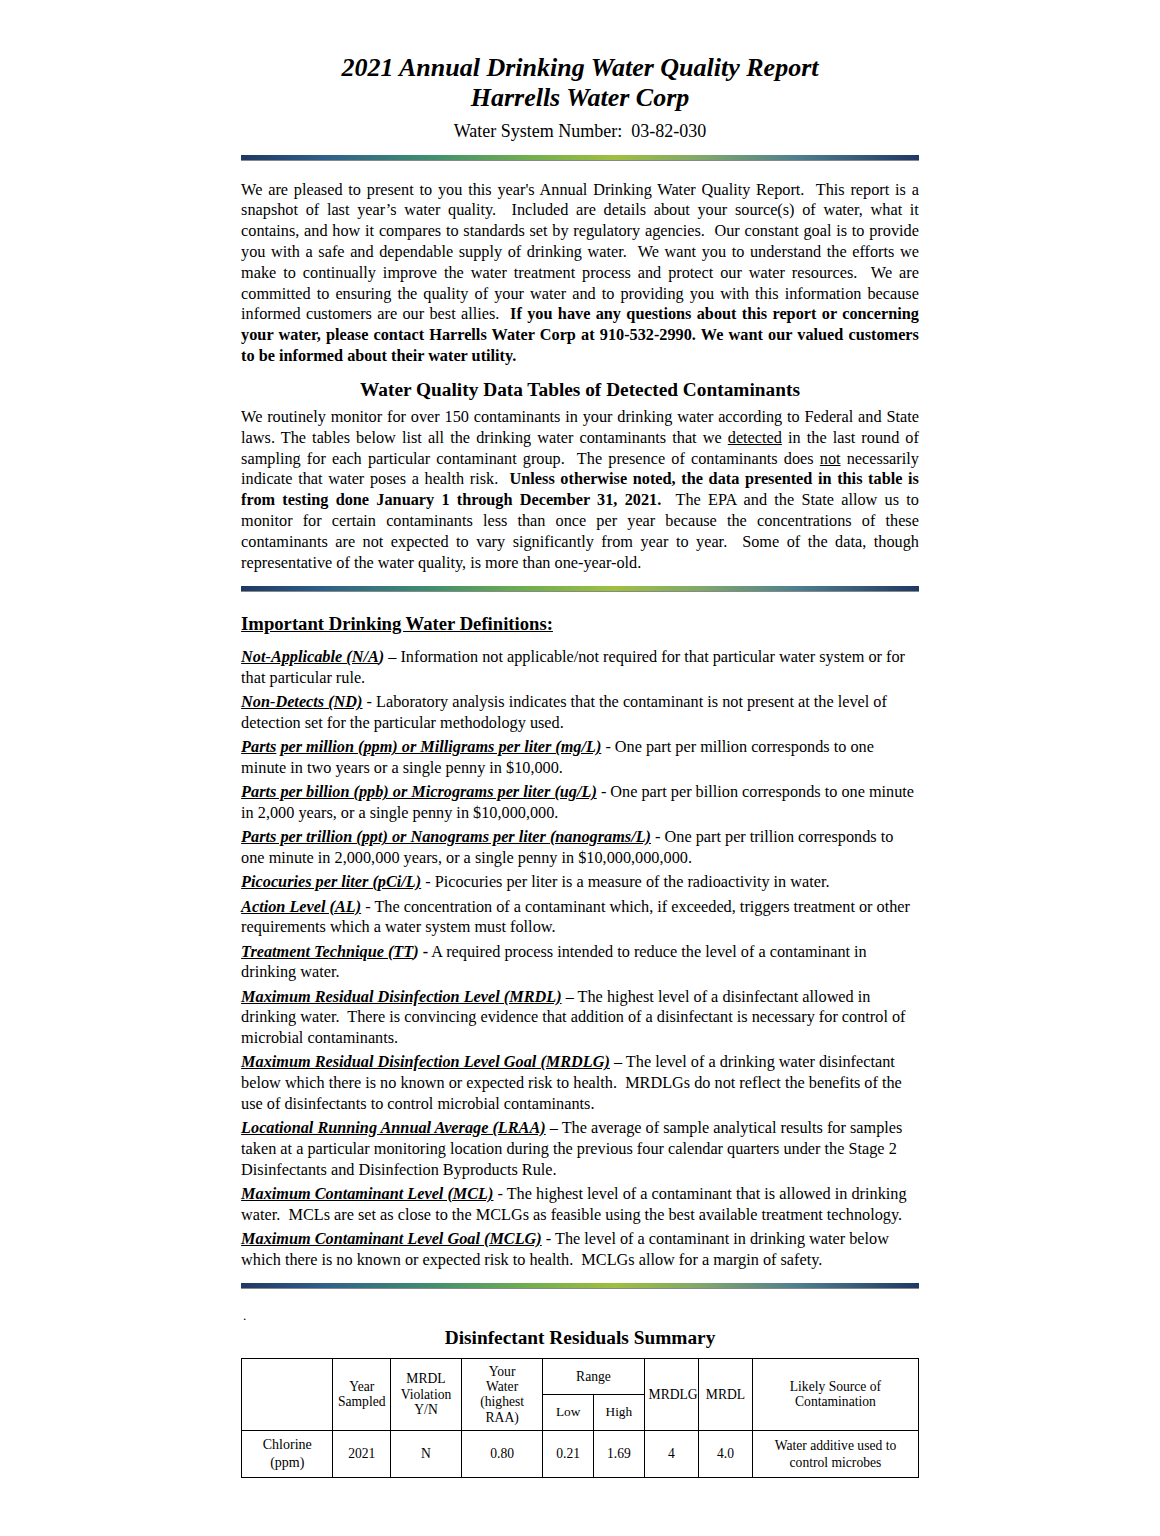2021 Annual Drinking Water Quality Report
Harrells Water Corp
Water System Number: 03-82-030
We are pleased to present to you this year's Annual Drinking Water Quality Report. This report is a snapshot of last year’s water quality. Included are details about your source(s) of water, what it contains, and how it compares to standards set by regulatory agencies. Our constant goal is to provide you with a safe and dependable supply of drinking water. We want you to understand the efforts we make to continually improve the water treatment process and protect our water resources. We are committed to ensuring the quality of your water and to providing you with this information because informed customers are our best allies. If you have any questions about this report or concerning your water, please contact Harrells Water Corp at 910-532-2990. We want our valued customers to be informed about their water utility.
Water Quality Data Tables of Detected Contaminants
We routinely monitor for over 150 contaminants in your drinking water according to Federal and State laws. The tables below list all the drinking water contaminants that we detected in the last round of sampling for each particular contaminant group. The presence of contaminants does not necessarily indicate that water poses a health risk. Unless otherwise noted, the data presented in this table is from testing done January 1 through December 31, 2021. The EPA and the State allow us to monitor for certain contaminants less than once per year because the concentrations of these contaminants are not expected to vary significantly from year to year. Some of the data, though representative of the water quality, is more than one-year-old.
Important Drinking Water Definitions:
Not-Applicable (N/A) – Information not applicable/not required for that particular water system or for that particular rule.
Non-Detects (ND) - Laboratory analysis indicates that the contaminant is not present at the level of detection set for the particular methodology used.
Parts per million (ppm) or Milligrams per liter (mg/L) - One part per million corresponds to one minute in two years or a single penny in $10,000.
Parts per billion (ppb) or Micrograms per liter (ug/L) - One part per billion corresponds to one minute in 2,000 years, or a single penny in $10,000,000.
Parts per trillion (ppt) or Nanograms per liter (nanograms/L) - One part per trillion corresponds to one minute in 2,000,000 years, or a single penny in $10,000,000,000.
Picocuries per liter (pCi/L) - Picocuries per liter is a measure of the radioactivity in water.
Action Level (AL) - The concentration of a contaminant which, if exceeded, triggers treatment or other requirements which a water system must follow.
Treatment Technique (TT) - A required process intended to reduce the level of a contaminant in drinking water.
Maximum Residual Disinfection Level (MRDL) – The highest level of a disinfectant allowed in drinking water. There is convincing evidence that addition of a disinfectant is necessary for control of microbial contaminants.
Maximum Residual Disinfection Level Goal (MRDLG) – The level of a drinking water disinfectant below which there is no known or expected risk to health. MRDLGs do not reflect the benefits of the use of disinfectants to control microbial contaminants.
Locational Running Annual Average (LRAA) – The average of sample analytical results for samples taken at a particular monitoring location during the previous four calendar quarters under the Stage 2 Disinfectants and Disinfection Byproducts Rule.
Maximum Contaminant Level (MCL) - The highest level of a contaminant that is allowed in drinking water. MCLs are set as close to the MCLGs as feasible using the best available treatment technology.
Maximum Contaminant Level Goal (MCLG) - The level of a contaminant in drinking water below which there is no known or expected risk to health. MCLGs allow for a margin of safety.
.
Disinfectant Residuals Summary
| | Year Sampled | MRDL Violation Y/N | Your Water (highest RAA) | Range | MRDLG | MRDL | Likely Source of Contamination |
| --- | --- | --- | --- | --- | --- | --- | --- |
| Low | High |
| Chlorine (ppm) | 2021 | N | 0.80 | 0.21 | 1.69 | 4 | 4.0 | Water additive used to control microbes |